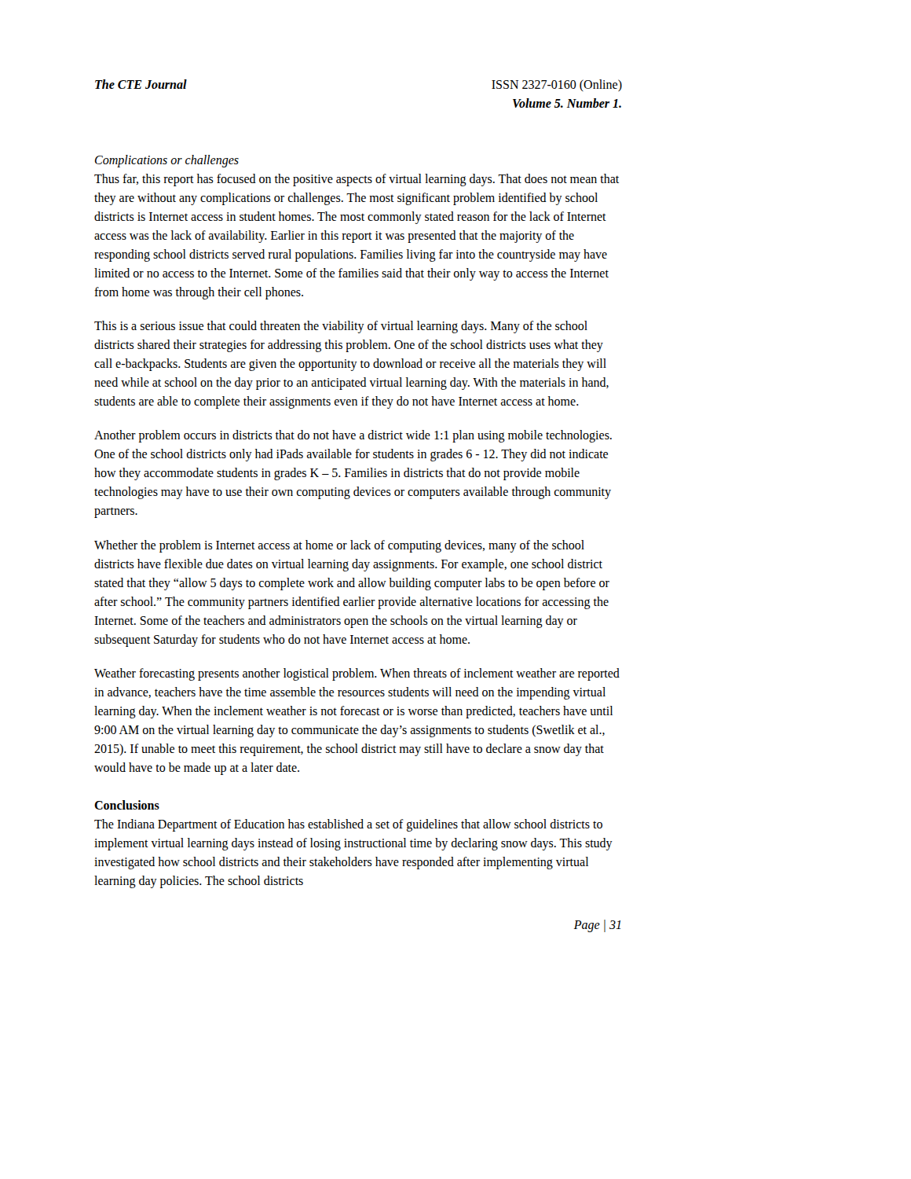The CTE Journal
ISSN 2327-0160 (Online) Volume 5. Number 1.
Complications or challenges
Thus far, this report has focused on the positive aspects of virtual learning days. That does not mean that they are without any complications or challenges. The most significant problem identified by school districts is Internet access in student homes. The most commonly stated reason for the lack of Internet access was the lack of availability. Earlier in this report it was presented that the majority of the responding school districts served rural populations. Families living far into the countryside may have limited or no access to the Internet. Some of the families said that their only way to access the Internet from home was through their cell phones.
This is a serious issue that could threaten the viability of virtual learning days. Many of the school districts shared their strategies for addressing this problem. One of the school districts uses what they call e-backpacks. Students are given the opportunity to download or receive all the materials they will need while at school on the day prior to an anticipated virtual learning day. With the materials in hand, students are able to complete their assignments even if they do not have Internet access at home.
Another problem occurs in districts that do not have a district wide 1:1 plan using mobile technologies. One of the school districts only had iPads available for students in grades 6 - 12. They did not indicate how they accommodate students in grades K – 5. Families in districts that do not provide mobile technologies may have to use their own computing devices or computers available through community partners.
Whether the problem is Internet access at home or lack of computing devices, many of the school districts have flexible due dates on virtual learning day assignments. For example, one school district stated that they “allow 5 days to complete work and allow building computer labs to be open before or after school.” The community partners identified earlier provide alternative locations for accessing the Internet. Some of the teachers and administrators open the schools on the virtual learning day or subsequent Saturday for students who do not have Internet access at home.
Weather forecasting presents another logistical problem. When threats of inclement weather are reported in advance, teachers have the time assemble the resources students will need on the impending virtual learning day. When the inclement weather is not forecast or is worse than predicted, teachers have until 9:00 AM on the virtual learning day to communicate the day’s assignments to students (Swetlik et al., 2015). If unable to meet this requirement, the school district may still have to declare a snow day that would have to be made up at a later date.
Conclusions
The Indiana Department of Education has established a set of guidelines that allow school districts to implement virtual learning days instead of losing instructional time by declaring snow days. This study investigated how school districts and their stakeholders have responded after implementing virtual learning day policies. The school districts
Page | 31